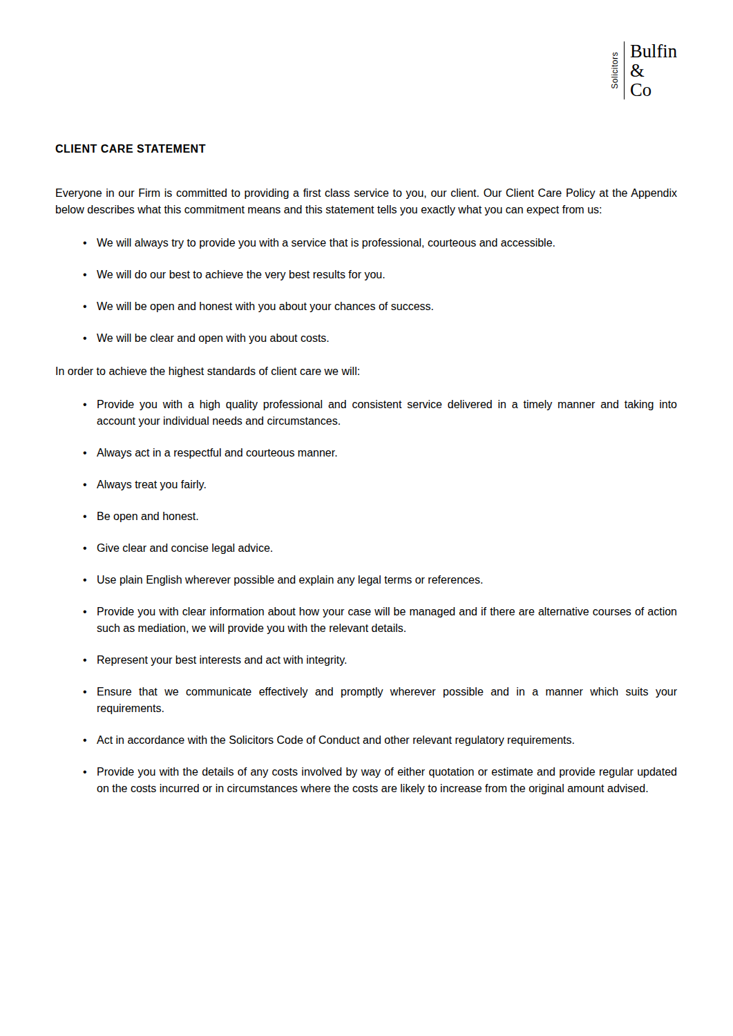Solicitors
Bulfin
&
Co
CLIENT CARE STATEMENT
Everyone in our Firm is committed to providing a first class service to you, our client. Our Client Care Policy at the Appendix below describes what this commitment means and this statement tells you exactly what you can expect from us:
We will always try to provide you with a service that is professional, courteous and accessible.
We will do our best to achieve the very best results for you.
We will be open and honest with you about your chances of success.
We will be clear and open with you about costs.
In order to achieve the highest standards of client care we will:
Provide you with a high quality professional and consistent service delivered in a timely manner and taking into account your individual needs and circumstances.
Always act in a respectful and courteous manner.
Always treat you fairly.
Be open and honest.
Give clear and concise legal advice.
Use plain English wherever possible and explain any legal terms or references.
Provide you with clear information about how your case will be managed and if there are alternative courses of action such as mediation, we will provide you with the relevant details.
Represent your best interests and act with integrity.
Ensure that we communicate effectively and promptly wherever possible and in a manner which suits your requirements.
Act in accordance with the Solicitors Code of Conduct and other relevant regulatory requirements.
Provide you with the details of any costs involved by way of either quotation or estimate and provide regular updated on the costs incurred or in circumstances where the costs are likely to increase from the original amount advised.